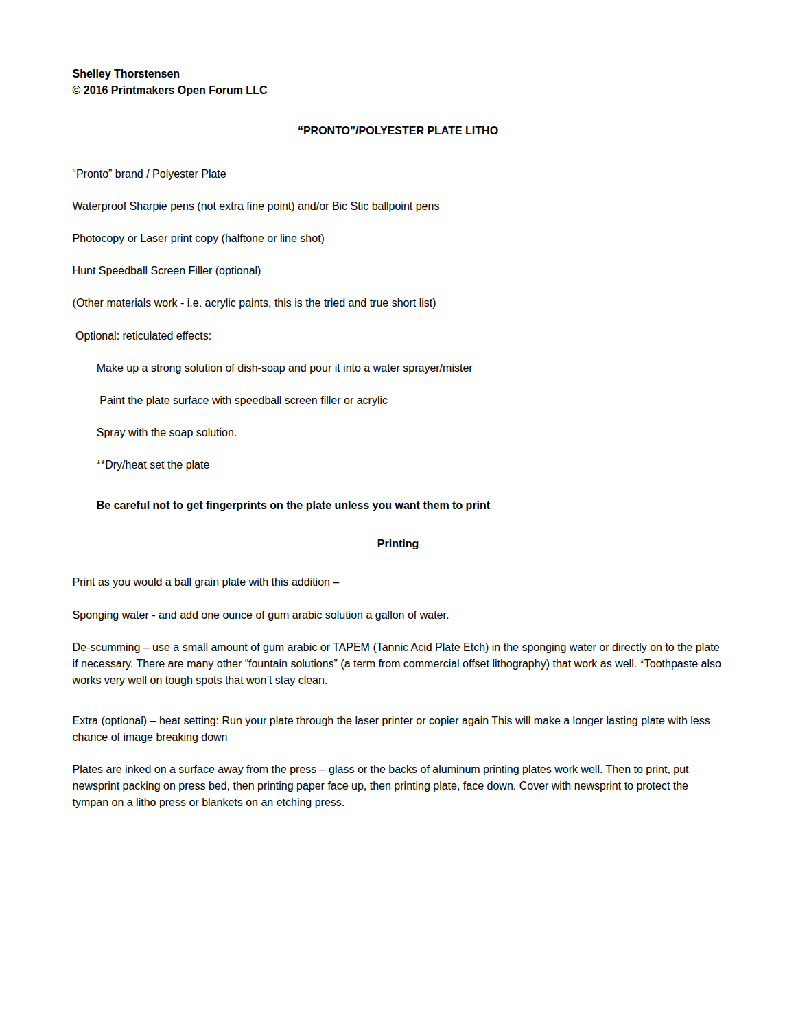Shelley Thorstensen
© 2016 Printmakers Open Forum LLC
“PRONTO”/POLYESTER PLATE LITHO
“Pronto” brand / Polyester Plate
Waterproof Sharpie pens (not extra fine point) and/or Bic Stic ballpoint pens
Photocopy or Laser print copy (halftone or line shot)
Hunt Speedball Screen Filler (optional)
(Other materials work - i.e. acrylic paints, this is the tried and true short list)
Optional: reticulated effects:
Make up a strong solution of dish-soap and pour it into a water sprayer/mister
Paint the plate surface with speedball screen filler or acrylic
Spray with the soap solution.
**Dry/heat set the plate
Be careful not to get fingerprints on the plate unless you want them to print
Printing
Print as you would a ball grain plate with this addition –
Sponging water - and add one ounce of gum arabic solution a gallon of water.
De-scumming – use a small amount of gum arabic or TAPEM (Tannic Acid Plate Etch) in the sponging water or directly on to the plate if necessary. There are many other “fountain solutions” (a term from commercial offset lithography) that work as well. *Toothpaste also works very well on tough spots that won’t stay clean.
Extra (optional) – heat setting: Run your plate through the laser printer or copier again This will make a longer lasting plate with less chance of image breaking down
Plates are inked on a surface away from the press – glass or the backs of aluminum printing plates work well. Then to print, put newsprint packing on press bed, then printing paper face up, then printing plate, face down. Cover with newsprint to protect the tympan on a litho press or blankets on an etching press.